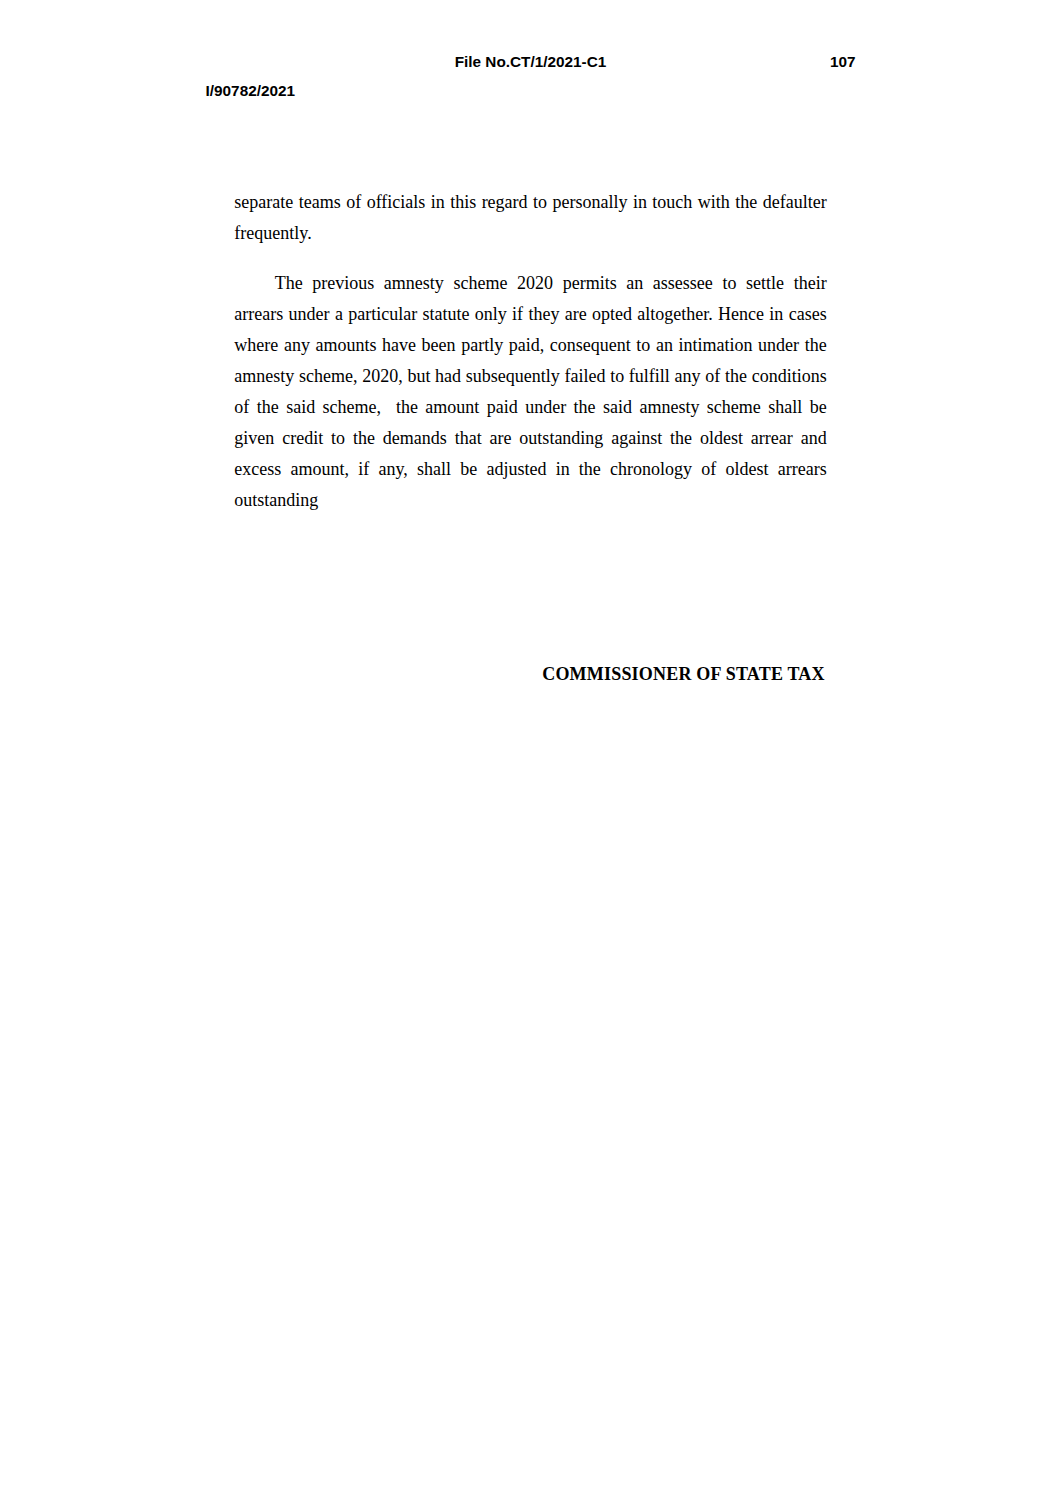File No.CT/1/2021-C1
107
I/90782/2021
separate teams of officials in this regard to personally in touch with the defaulter frequently.
The previous amnesty scheme 2020 permits an assessee to settle their arrears under a particular statute only if they are opted altogether. Hence in cases where any amounts have been partly paid, consequent to an intimation under the amnesty scheme, 2020, but had subsequently failed to fulfill any of the conditions of the said scheme, the amount paid under the said amnesty scheme shall be given credit to the demands that are outstanding against the oldest arrear and excess amount, if any, shall be adjusted in the chronology of oldest arrears outstanding
COMMISSIONER OF STATE TAX